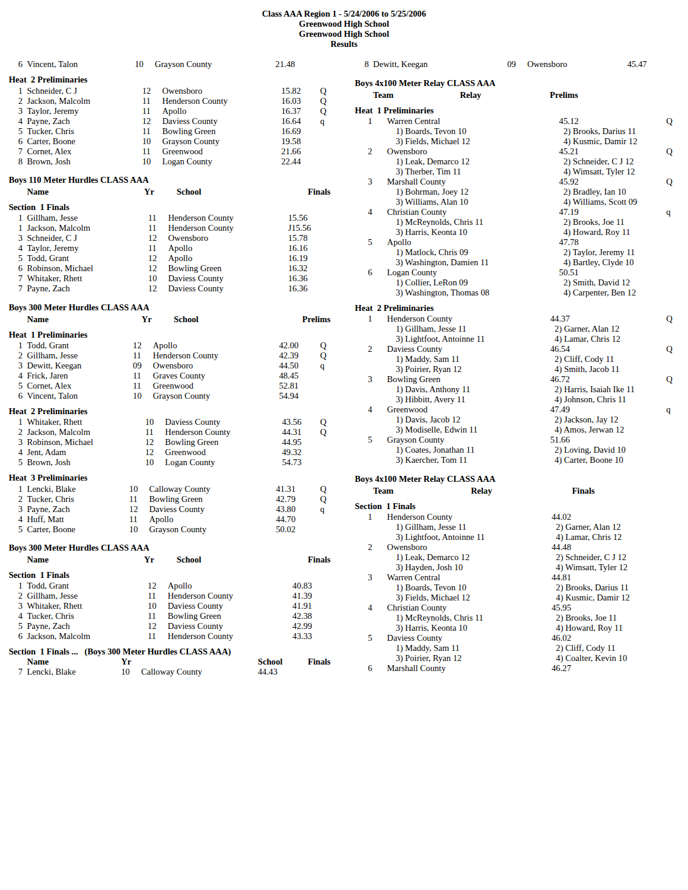Class AAA Region 1 - 5/24/2006 to 5/25/2006
Greenwood High School
Greenwood High School
Results
| 6 | Vincent, Talon | 10 | Grayson County | 21.48 | |
Heat 2 Preliminaries
| 1 | Schneider, C J | 12 | Owensboro | 15.82 | Q |
| 2 | Jackson, Malcolm | 11 | Henderson County | 16.03 | Q |
| 3 | Taylor, Jeremy | 11 | Apollo | 16.37 | Q |
| 4 | Payne, Zach | 12 | Daviess County | 16.64 | q |
| 5 | Tucker, Chris | 11 | Bowling Green | 16.69 | |
| 6 | Carter, Boone | 10 | Grayson County | 19.58 | |
| 7 | Cornet, Alex | 11 | Greenwood | 21.66 | |
| 8 | Brown, Josh | 10 | Logan County | 22.44 | |
Boys 110 Meter Hurdles CLASS AAA
| | Name | Yr | | School | Finals |
| --- | --- | --- | --- | --- | --- |
Section 1 Finals
| 1 | Gillham, Jesse | 11 | Henderson County | 15.56 |
| 1 | Jackson, Malcolm | 11 | Henderson County | J15.56 |
| 3 | Schneider, C J | 12 | Owensboro | 15.78 |
| 4 | Taylor, Jeremy | 11 | Apollo | 16.16 |
| 5 | Todd, Grant | 12 | Apollo | 16.19 |
| 6 | Robinson, Michael | 12 | Bowling Green | 16.32 |
| 7 | Whitaker, Rhett | 10 | Daviess County | 16.36 |
| 7 | Payne, Zach | 12 | Daviess County | 16.36 |
Boys 300 Meter Hurdles CLASS AAA
| | Name | Yr | | School | Prelims |
| --- | --- | --- | --- | --- | --- |
Heat 1 Preliminaries
| 1 | Todd, Grant | 12 | Apollo | 42.00 | Q |
| 2 | Gillham, Jesse | 11 | Henderson County | 42.39 | Q |
| 3 | Dewitt, Keegan | 09 | Owensboro | 44.50 | q |
| 4 | Frick, Jaren | 11 | Graves County | 48.45 | |
| 5 | Cornet, Alex | 11 | Greenwood | 52.81 | |
| 6 | Vincent, Talon | 10 | Grayson County | 54.94 | |
Heat 2 Preliminaries
| 1 | Whitaker, Rhett | 10 | Daviess County | 43.56 | Q |
| 2 | Jackson, Malcolm | 11 | Henderson County | 44.31 | Q |
| 3 | Robinson, Michael | 12 | Bowling Green | 44.95 | |
| 4 | Jent, Adam | 12 | Greenwood | 49.32 | |
| 5 | Brown, Josh | 10 | Logan County | 54.73 | |
Heat 3 Preliminaries
| 1 | Lencki, Blake | 10 | Calloway County | 41.31 | Q |
| 2 | Tucker, Chris | 11 | Bowling Green | 42.79 | Q |
| 3 | Payne, Zach | 12 | Daviess County | 43.80 | q |
| 4 | Huff, Matt | 11 | Apollo | 44.70 | |
| 5 | Carter, Boone | 10 | Grayson County | 50.02 | |
Boys 300 Meter Hurdles CLASS AAA
| | Name | Yr | | School | Finals |
| --- | --- | --- | --- | --- | --- |
Section 1 Finals
| 1 | Todd, Grant | 12 | Apollo | 40.83 |
| 2 | Gillham, Jesse | 11 | Henderson County | 41.39 |
| 3 | Whitaker, Rhett | 10 | Daviess County | 41.91 |
| 4 | Tucker, Chris | 11 | Bowling Green | 42.38 |
| 5 | Payne, Zach | 12 | Daviess County | 42.99 |
| 6 | Jackson, Malcolm | 11 | Henderson County | 43.33 |
Section 1 Finals ... (Boys 300 Meter Hurdles CLASS AAA)
| | Name | Yr | | School | Finals |
| --- | --- | --- | --- | --- | --- |
| 7 | Lencki, Blake | 10 | Calloway County | 44.43 |
| 8 | Dewitt, Keegan | 09 | Owensboro | 45.47 |
Boys 4x100 Meter Relay CLASS AAA
| | Team | Relay | Prelims | |
| --- | --- | --- | --- | --- |
Heat 1 Preliminaries
| 1 | Warren Central | | 45.12 | Q |
| | 1) Boards, Tevon 10 | 2) Brooks, Darius 11 |
| | 3) Fields, Michael 12 | 4) Kusmic, Damir 12 |
| 2 | Owensboro | | 45.21 | Q |
| | 1) Leak, Demarco 12 | 2) Schneider, C J 12 |
| | 3) Therber, Tim 11 | 4) Wimsatt, Tyler 12 |
| 3 | Marshall County | | 45.92 | Q |
| | 1) Bohrman, Joey 12 | 2) Bradley, Ian 10 |
| | 3) Williams, Alan 10 | 4) Williams, Scott 09 |
| 4 | Christian County | | 47.19 | q |
| | 1) McReynolds, Chris 11 | 2) Brooks, Joe 11 |
| | 3) Harris, Keonta 10 | 4) Howard, Roy 11 |
| 5 | Apollo | | 47.78 | |
| | 1) Matlock, Chris 09 | 2) Taylor, Jeremy 11 |
| | 3) Washington, Damien 11 | 4) Bartley, Clyde 10 |
| 6 | Logan County | | 50.51 | |
| | 1) Collier, LeRon 09 | 2) Smith, David 12 |
| | 3) Washington, Thomas 08 | 4) Carpenter, Ben 12 |
Heat 2 Preliminaries
| 1 | Henderson County | | 44.37 | Q |
| | 1) Gillham, Jesse 11 | 2) Garner, Alan 12 |
| | 3) Lightfoot, Antoinne 11 | 4) Lamar, Chris 12 |
| 2 | Daviess County | | 46.54 | Q |
| | 1) Maddy, Sam 11 | 2) Cliff, Cody 11 |
| | 3) Poirier, Ryan 12 | 4) Smith, Jacob 11 |
| 3 | Bowling Green | | 46.72 | Q |
| | 1) Davis, Anthony 11 | 2) Harris, Isaiah Ike 11 |
| | 3) Hibbitt, Avery 11 | 4) Johnson, Chris 11 |
| 4 | Greenwood | | 47.49 | q |
| | 1) Davis, Jacob 12 | 2) Jackson, Jay 12 |
| | 3) Modiselle, Edwin 11 | 4) Amos, Jerwan 12 |
| 5 | Grayson County | | 51.66 | |
| | 1) Coates, Jonathan 11 | 2) Loving, David 10 |
| | 3) Kaercher, Tom 11 | 4) Carter, Boone 10 |
Boys 4x100 Meter Relay CLASS AAA
| | Team | Relay | Finals |
| --- | --- | --- | --- |
Section 1 Finals
| 1 | Henderson County | | 44.02 |
| | 1) Gillham, Jesse 11 | 2) Garner, Alan 12 |
| | 3) Lightfoot, Antoinne 11 | 4) Lamar, Chris 12 |
| 2 | Owensboro | | 44.48 |
| | 1) Leak, Demarco 12 | 2) Schneider, C J 12 |
| | 3) Hayden, Josh 10 | 4) Wimsatt, Tyler 12 |
| 3 | Warren Central | | 44.81 |
| | 1) Boards, Tevon 10 | 2) Brooks, Darius 11 |
| | 3) Fields, Michael 12 | 4) Kusmic, Damir 12 |
| 4 | Christian County | | 45.95 |
| | 1) McReynolds, Chris 11 | 2) Brooks, Joe 11 |
| | 3) Harris, Keonta 10 | 4) Howard, Roy 11 |
| 5 | Daviess County | | 46.02 |
| | 1) Maddy, Sam 11 | 2) Cliff, Cody 11 |
| | 3) Poirier, Ryan 12 | 4) Coalter, Kevin 10 |
| 6 | Marshall County | | 46.27 |